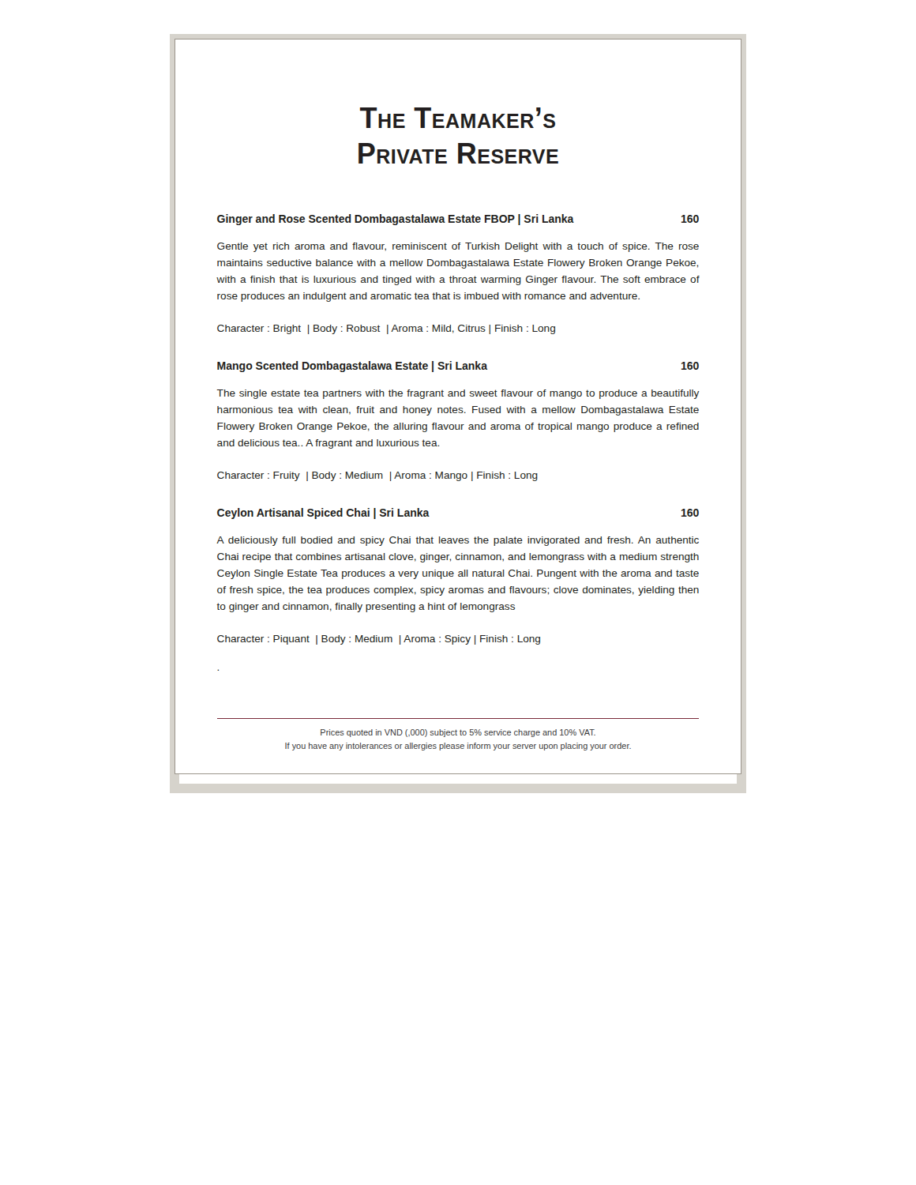The Teamaker’s
Private Reserve
Ginger and Rose Scented Dombagastalawa Estate FBOP | Sri Lanka 160
Gentle yet rich aroma and flavour, reminiscent of Turkish Delight with a touch of spice. The rose maintains seductive balance with a mellow Dombagastalawa Estate Flowery Broken Orange Pekoe, with a finish that is luxurious and tinged with a throat warming Ginger flavour. The soft embrace of rose produces an indulgent and aromatic tea that is imbued with romance and adventure.
Character : Bright | Body : Robust | Aroma : Mild, Citrus | Finish : Long
Mango Scented Dombagastalawa Estate | Sri Lanka 160
The single estate tea partners with the fragrant and sweet flavour of mango to produce a beautifully harmonious tea with clean, fruit and honey notes. Fused with a mellow Dombagastalawa Estate Flowery Broken Orange Pekoe, the alluring flavour and aroma of tropical mango produce a refined and delicious tea.. A fragrant and luxurious tea.
Character : Fruity | Body : Medium | Aroma : Mango | Finish : Long
Ceylon Artisanal Spiced Chai | Sri Lanka 160
A deliciously full bodied and spicy Chai that leaves the palate invigorated and fresh. An authentic Chai recipe that combines artisanal clove, ginger, cinnamon, and lemongrass with a medium strength Ceylon Single Estate Tea produces a very unique all natural Chai. Pungent with the aroma and taste of fresh spice, the tea produces complex, spicy aromas and flavours; clove dominates, yielding then to ginger and cinnamon, finally presenting a hint of lemongrass
Character : Piquant | Body : Medium | Aroma : Spicy | Finish : Long
.
Prices quoted in VND (,000) subject to 5% service charge and 10% VAT.
If you have any intolerances or allergies please inform your server upon placing your order.